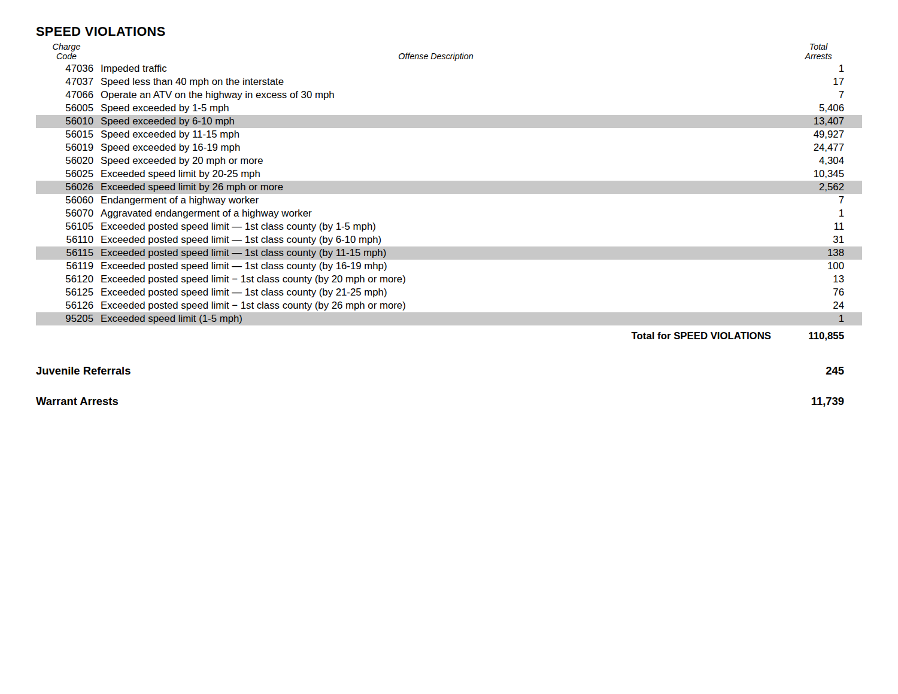SPEED VIOLATIONS
| Charge Code | Offense Description | Total Arrests |
| --- | --- | --- |
| 47036 | Impeded traffic | 1 |
| 47037 | Speed less than 40 mph on the interstate | 17 |
| 47066 | Operate an ATV on the highway in excess of 30 mph | 7 |
| 56005 | Speed exceeded by 1-5 mph | 5,406 |
| 56010 | Speed exceeded by 6-10 mph | 13,407 |
| 56015 | Speed exceeded by 11-15 mph | 49,927 |
| 56019 | Speed exceeded by 16-19 mph | 24,477 |
| 56020 | Speed exceeded by 20 mph or more | 4,304 |
| 56025 | Exceeded speed limit by 20-25 mph | 10,345 |
| 56026 | Exceeded speed limit by 26 mph or more | 2,562 |
| 56060 | Endangerment of a highway worker | 7 |
| 56070 | Aggravated endangerment of a highway worker | 1 |
| 56105 | Exceeded posted speed limit — 1st class county (by 1-5 mph) | 11 |
| 56110 | Exceeded posted speed limit — 1st class county (by 6-10 mph) | 31 |
| 56115 | Exceeded posted speed limit — 1st class county (by 11-15 mph) | 138 |
| 56119 | Exceeded posted speed limit — 1st class county (by 16-19 mhp) | 100 |
| 56120 | Exceeded posted speed limit − 1st class county (by 20 mph or more) | 13 |
| 56125 | Exceeded posted speed limit — 1st class county (by 21-25 mph) | 76 |
| 56126 | Exceeded posted speed limit − 1st class county (by 26 mph or more) | 24 |
| 95205 | Exceeded speed limit (1-5 mph) | 1 |
| | Total for SPEED VIOLATIONS | 110,855 |
Juvenile Referrals 245
Warrant Arrests 11,739